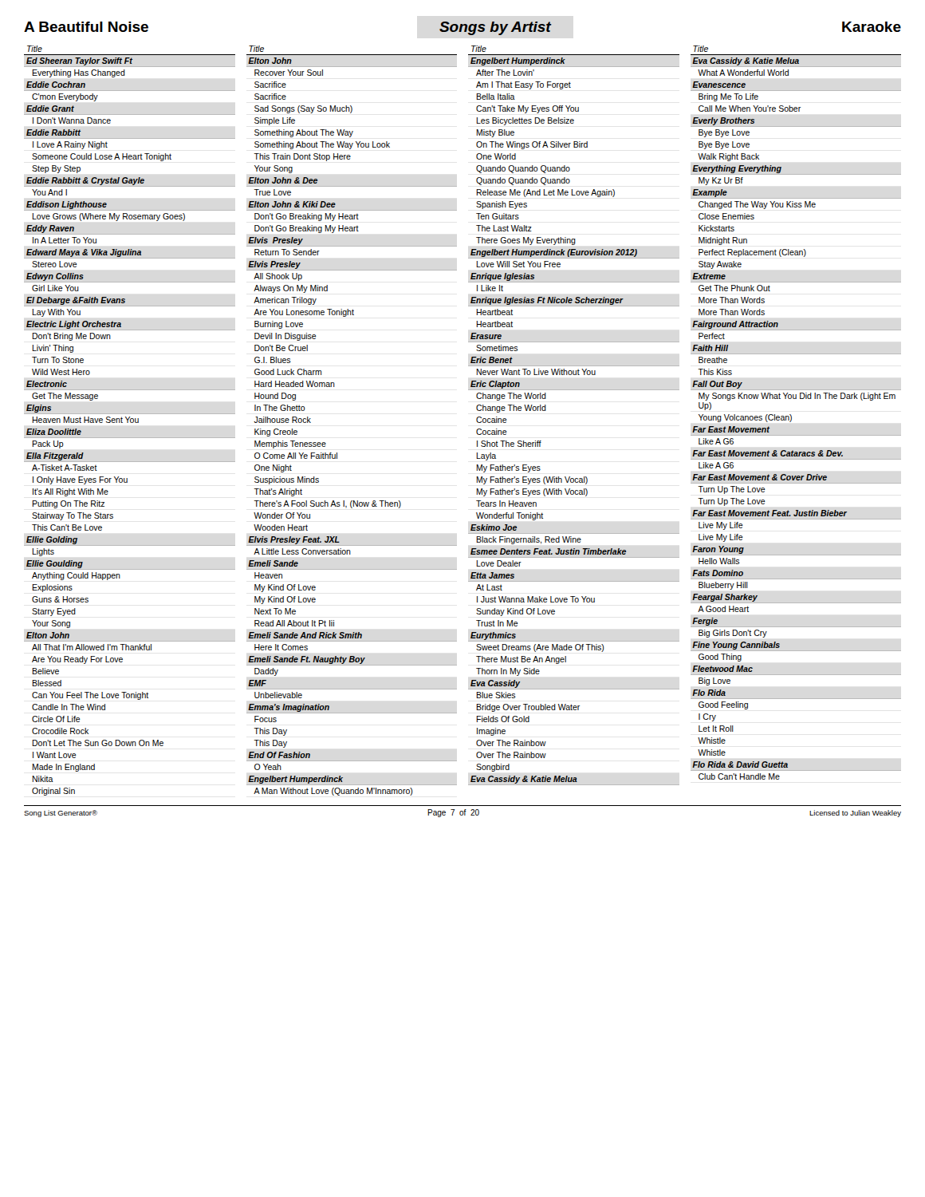A Beautiful Noise
Songs by Artist
Karaoke
| Title |
| --- |
| Ed Sheeran Taylor Swift Ft |
| Everything Has Changed |
| Eddie Cochran |
| C'mon Everybody |
| Eddie Grant |
| I Don't Wanna Dance |
| Eddie Rabbitt |
| I Love A Rainy Night |
| Someone Could Lose A Heart Tonight |
| Step By Step |
| Eddie Rabbitt & Crystal Gayle |
| You And I |
| Eddison Lighthouse |
| Love Grows (Where My Rosemary Goes) |
| Eddy Raven |
| In A Letter To You |
| Edward Maya & Vika Jigulina |
| Stereo Love |
| Edwyn Collins |
| Girl Like You |
| El Debarge &Faith Evans |
| Lay With You |
| Electric Light Orchestra |
| Don't Bring Me Down |
| Livin' Thing |
| Turn To Stone |
| Wild West Hero |
| Electronic |
| Get The Message |
| Elgins |
| Heaven Must Have Sent You |
| Eliza Doolittle |
| Pack Up |
| Ella Fitzgerald |
| A-Tisket A-Tasket |
| I Only Have Eyes For You |
| It's All Right With Me |
| Putting On The Ritz |
| Stairway To The Stars |
| This Can't Be Love |
| Ellie Golding |
| Lights |
| Ellie Goulding |
| Anything Could Happen |
| Explosions |
| Guns & Horses |
| Starry Eyed |
| Your Song |
| Elton John |
| All That I'm Allowed I'm Thankful |
| Are You Ready For Love |
| Believe |
| Blessed |
| Can You Feel The Love Tonight |
| Candle In The Wind |
| Circle Of Life |
| Crocodile Rock |
| Don't Let The Sun Go Down On Me |
| I Want Love |
| Made In England |
| Nikita |
| Original Sin |
| Title |
| --- |
| Elton John |
| Recover Your Soul |
| Sacrifice |
| Sacrifice |
| Sad Songs (Say So Much) |
| Simple Life |
| Something About The Way |
| Something About The Way You Look |
| This Train Dont Stop Here |
| Your Song |
| Elton John & Dee |
| True Love |
| Elton John & Kiki Dee |
| Don't Go Breaking My Heart |
| Don't Go Breaking My Heart |
| Elvis Presley |
| Return To Sender |
| Elvis Presley |
| All Shook Up |
| Always On My Mind |
| American Trilogy |
| Are You Lonesome Tonight |
| Burning Love |
| Devil In Disguise |
| Don't Be Cruel |
| G.I. Blues |
| Good Luck Charm |
| Hard Headed Woman |
| Hound Dog |
| In The Ghetto |
| Jailhouse Rock |
| King Creole |
| Memphis Tenessee |
| O Come All Ye Faithful |
| One Night |
| Suspicious Minds |
| That's Alright |
| There's A Fool Such As I, (Now & Then) |
| Wonder Of You |
| Wooden Heart |
| Elvis Presley Feat. JXL |
| A Little Less Conversation |
| Emeli Sande |
| Heaven |
| My Kind Of Love |
| My Kind Of Love |
| Next To Me |
| Read All About It Pt Iii |
| Emeli Sande And Rick Smith |
| Here It Comes |
| Emeli Sande Ft. Naughty Boy |
| Daddy |
| EMF |
| Unbelievable |
| Emma's Imagination |
| Focus |
| This Day |
| This Day |
| End Of Fashion |
| O Yeah |
| Engelbert Humperdinck |
| A Man Without Love (Quando M'Innamoro) |
| Title |
| --- |
| Engelbert Humperdinck |
| After The Lovin' |
| Am I That Easy To Forget |
| Bella Italia |
| Can't Take My Eyes Off You |
| Les Bicyclettes De Belsize |
| Misty Blue |
| On The Wings Of A Silver Bird |
| One World |
| Quando Quando Quando |
| Quando Quando Quando |
| Release Me (And Let Me Love Again) |
| Spanish Eyes |
| Ten Guitars |
| The Last Waltz |
| There Goes My Everything |
| Engelbert Humperdinck (Eurovision 2012) |
| Love Will Set You Free |
| Enrique Iglesias |
| I Like It |
| Enrique Iglesias Ft Nicole Scherzinger |
| Heartbeat |
| Heartbeat |
| Erasure |
| Sometimes |
| Eric Benet |
| Never Want To Live Without You |
| Eric Clapton |
| Change The World |
| Change The World |
| Cocaine |
| Cocaine |
| I Shot The Sheriff |
| Layla |
| My Father's Eyes |
| My Father's Eyes (With Vocal) |
| My Father's Eyes (With Vocal) |
| Tears In Heaven |
| Wonderful Tonight |
| Eskimo Joe |
| Black Fingernails, Red Wine |
| Esmee Denters Feat. Justin Timberlake |
| Love Dealer |
| Etta James |
| At Last |
| I Just Wanna Make Love To You |
| Sunday Kind Of Love |
| Trust In Me |
| Eurythmics |
| Sweet Dreams (Are Made Of This) |
| There Must Be An Angel |
| Thorn In My Side |
| Eva Cassidy |
| Blue Skies |
| Bridge Over Troubled Water |
| Fields Of Gold |
| Imagine |
| Over The Rainbow |
| Over The Rainbow |
| Songbird |
| Eva Cassidy & Katie Melua |
| Title |
| --- |
| Eva Cassidy & Katie Melua |
| What A Wonderful World |
| Evanescence |
| Bring Me To Life |
| Call Me When You're Sober |
| Everly Brothers |
| Bye Bye Love |
| Bye Bye Love |
| Walk Right Back |
| Everything Everything |
| My Kz Ur Bf |
| Example |
| Changed The Way You Kiss Me |
| Close Enemies |
| Kickstarts |
| Midnight Run |
| Perfect Replacement (Clean) |
| Stay Awake |
| Extreme |
| Get The Phunk Out |
| More Than Words |
| More Than Words |
| Fairground Attraction |
| Perfect |
| Faith Hill |
| Breathe |
| This Kiss |
| Fall Out Boy |
| My Songs Know What You Did In The Dark (Light Em Up) |
| Young Volcanoes (Clean) |
| Far East Movement |
| Like A G6 |
| Far East Movement & Cataracs & Dev. |
| Like A G6 |
| Far East Movement & Cover Drive |
| Turn Up The Love |
| Turn Up The Love |
| Far East Movement Feat. Justin Bieber |
| Live My Life |
| Live My Life |
| Faron Young |
| Hello Walls |
| Fats Domino |
| Blueberry Hill |
| Feargal Sharkey |
| A Good Heart |
| Fergie |
| Big Girls Don't Cry |
| Fine Young Cannibals |
| Good Thing |
| Fleetwood Mac |
| Big Love |
| Flo Rida |
| Good Feeling |
| I Cry |
| Let It Roll |
| Whistle |
| Whistle |
| Flo Rida & David Guetta |
| Club Can't Handle Me |
Song List Generator®
Page 7 of 20
Licensed to Julian Weakley